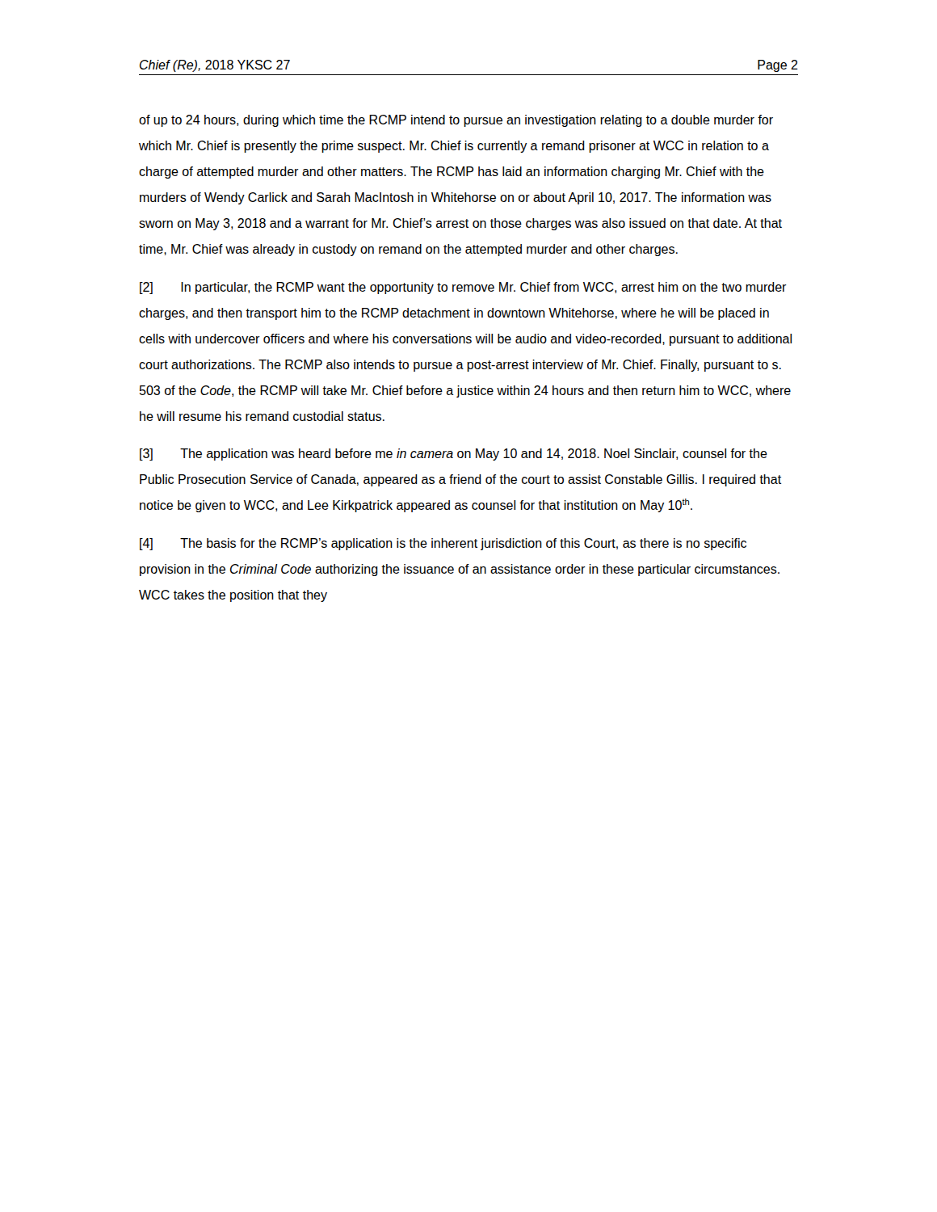Chief (Re), 2018 YKSC 27 Page 2
of up to 24 hours, during which time the RCMP intend to pursue an investigation relating to a double murder for which Mr. Chief is presently the prime suspect. Mr. Chief is currently a remand prisoner at WCC in relation to a charge of attempted murder and other matters. The RCMP has laid an information charging Mr. Chief with the murders of Wendy Carlick and Sarah MacIntosh in Whitehorse on or about April 10, 2017. The information was sworn on May 3, 2018 and a warrant for Mr. Chief’s arrest on those charges was also issued on that date. At that time, Mr. Chief was already in custody on remand on the attempted murder and other charges.
[2] In particular, the RCMP want the opportunity to remove Mr. Chief from WCC, arrest him on the two murder charges, and then transport him to the RCMP detachment in downtown Whitehorse, where he will be placed in cells with undercover officers and where his conversations will be audio and video-recorded, pursuant to additional court authorizations. The RCMP also intends to pursue a post-arrest interview of Mr. Chief. Finally, pursuant to s. 503 of the Code, the RCMP will take Mr. Chief before a justice within 24 hours and then return him to WCC, where he will resume his remand custodial status.
[3] The application was heard before me in camera on May 10 and 14, 2018. Noel Sinclair, counsel for the Public Prosecution Service of Canada, appeared as a friend of the court to assist Constable Gillis. I required that notice be given to WCC, and Lee Kirkpatrick appeared as counsel for that institution on May 10th.
[4] The basis for the RCMP’s application is the inherent jurisdiction of this Court, as there is no specific provision in the Criminal Code authorizing the issuance of an assistance order in these particular circumstances. WCC takes the position that they